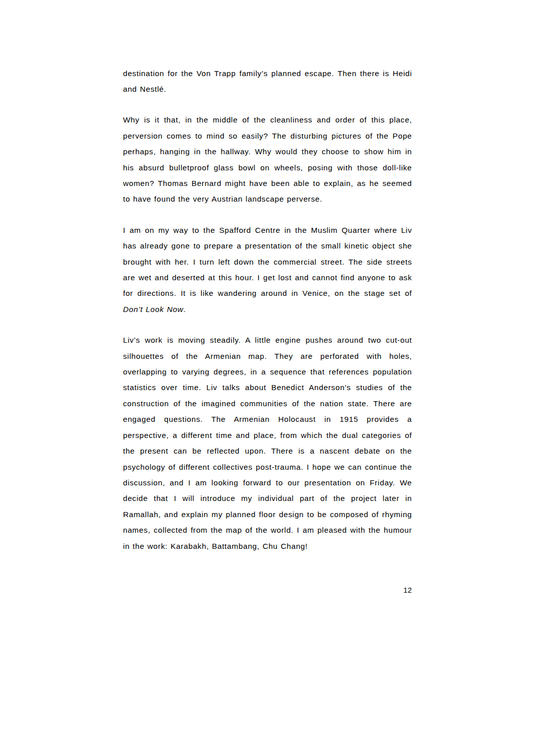destination for the Von Trapp family’s planned escape. Then there is Heidi and Nestlé.
Why is it that, in the middle of the cleanliness and order of this place, perversion comes to mind so easily? The disturbing pictures of the Pope perhaps, hanging in the hallway. Why would they choose to show him in his absurd bulletproof glass bowl on wheels, posing with those doll-like women? Thomas Bernard might have been able to explain, as he seemed to have found the very Austrian landscape perverse.
I am on my way to the Spafford Centre in the Muslim Quarter where Liv has already gone to prepare a presentation of the small kinetic object she brought with her. I turn left down the commercial street. The side streets are wet and deserted at this hour. I get lost and cannot find anyone to ask for directions. It is like wandering around in Venice, on the stage set of Don’t Look Now.
Liv’s work is moving steadily. A little engine pushes around two cut-out silhouettes of the Armenian map. They are perforated with holes, overlapping to varying degrees, in a sequence that references population statistics over time. Liv talks about Benedict Anderson’s studies of the construction of the imagined communities of the nation state. There are engaged questions. The Armenian Holocaust in 1915 provides a perspective, a different time and place, from which the dual categories of the present can be reflected upon. There is a nascent debate on the psychology of different collectives post-trauma. I hope we can continue the discussion, and I am looking forward to our presentation on Friday. We decide that I will introduce my individual part of the project later in Ramallah, and explain my planned floor design to be composed of rhyming names, collected from the map of the world. I am pleased with the humour in the work: Karabakh, Battambang, Chu Chang!
12